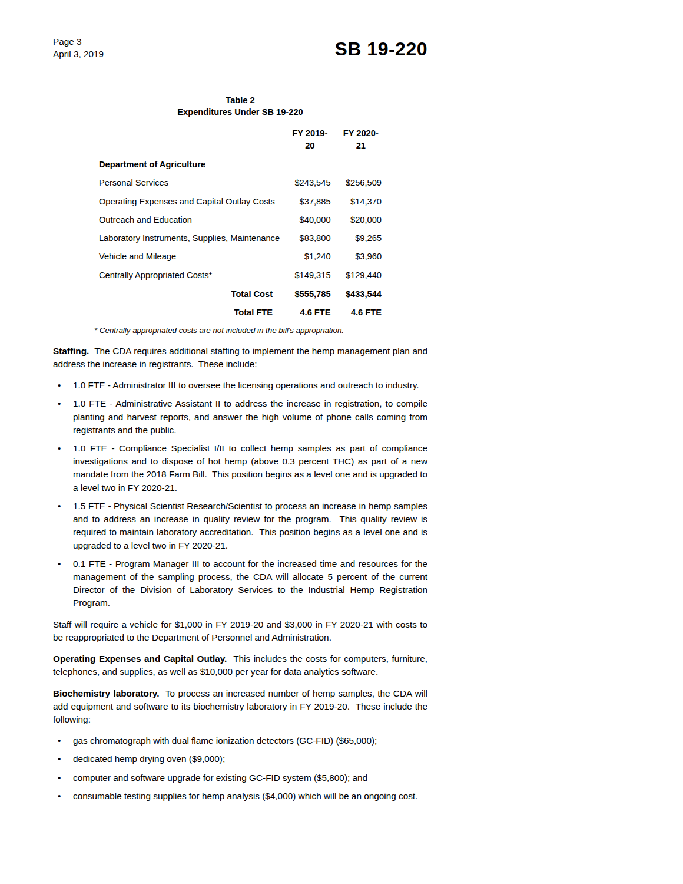Page 3
April 3, 2019
SB 19-220
Table 2
Expenditures Under SB 19-220
| | FY 2019-20 | FY 2020-21 |
| --- | --- | --- |
| Department of Agriculture | | |
| Personal Services | $243,545 | $256,509 |
| Operating Expenses and Capital Outlay Costs | $37,885 | $14,370 |
| Outreach and Education | $40,000 | $20,000 |
| Laboratory Instruments, Supplies, Maintenance | $83,800 | $9,265 |
| Vehicle and Mileage | $1,240 | $3,960 |
| Centrally Appropriated Costs* | $149,315 | $129,440 |
| Total Cost | $555,785 | $433,544 |
| Total FTE | 4.6 FTE | 4.6 FTE |
* Centrally appropriated costs are not included in the bill's appropriation.
Staffing. The CDA requires additional staffing to implement the hemp management plan and address the increase in registrants. These include:
1.0 FTE - Administrator III to oversee the licensing operations and outreach to industry.
1.0 FTE - Administrative Assistant II to address the increase in registration, to compile planting and harvest reports, and answer the high volume of phone calls coming from registrants and the public.
1.0 FTE - Compliance Specialist I/II to collect hemp samples as part of compliance investigations and to dispose of hot hemp (above 0.3 percent THC) as part of a new mandate from the 2018 Farm Bill. This position begins as a level one and is upgraded to a level two in FY 2020-21.
1.5 FTE - Physical Scientist Research/Scientist to process an increase in hemp samples and to address an increase in quality review for the program. This quality review is required to maintain laboratory accreditation. This position begins as a level one and is upgraded to a level two in FY 2020-21.
0.1 FTE - Program Manager III to account for the increased time and resources for the management of the sampling process, the CDA will allocate 5 percent of the current Director of the Division of Laboratory Services to the Industrial Hemp Registration Program.
Staff will require a vehicle for $1,000 in FY 2019-20 and $3,000 in FY 2020-21 with costs to be reappropriated to the Department of Personnel and Administration.
Operating Expenses and Capital Outlay. This includes the costs for computers, furniture, telephones, and supplies, as well as $10,000 per year for data analytics software.
Biochemistry laboratory. To process an increased number of hemp samples, the CDA will add equipment and software to its biochemistry laboratory in FY 2019-20. These include the following:
gas chromatograph with dual flame ionization detectors (GC-FID) ($65,000);
dedicated hemp drying oven ($9,000);
computer and software upgrade for existing GC-FID system ($5,800); and
consumable testing supplies for hemp analysis ($4,000) which will be an ongoing cost.